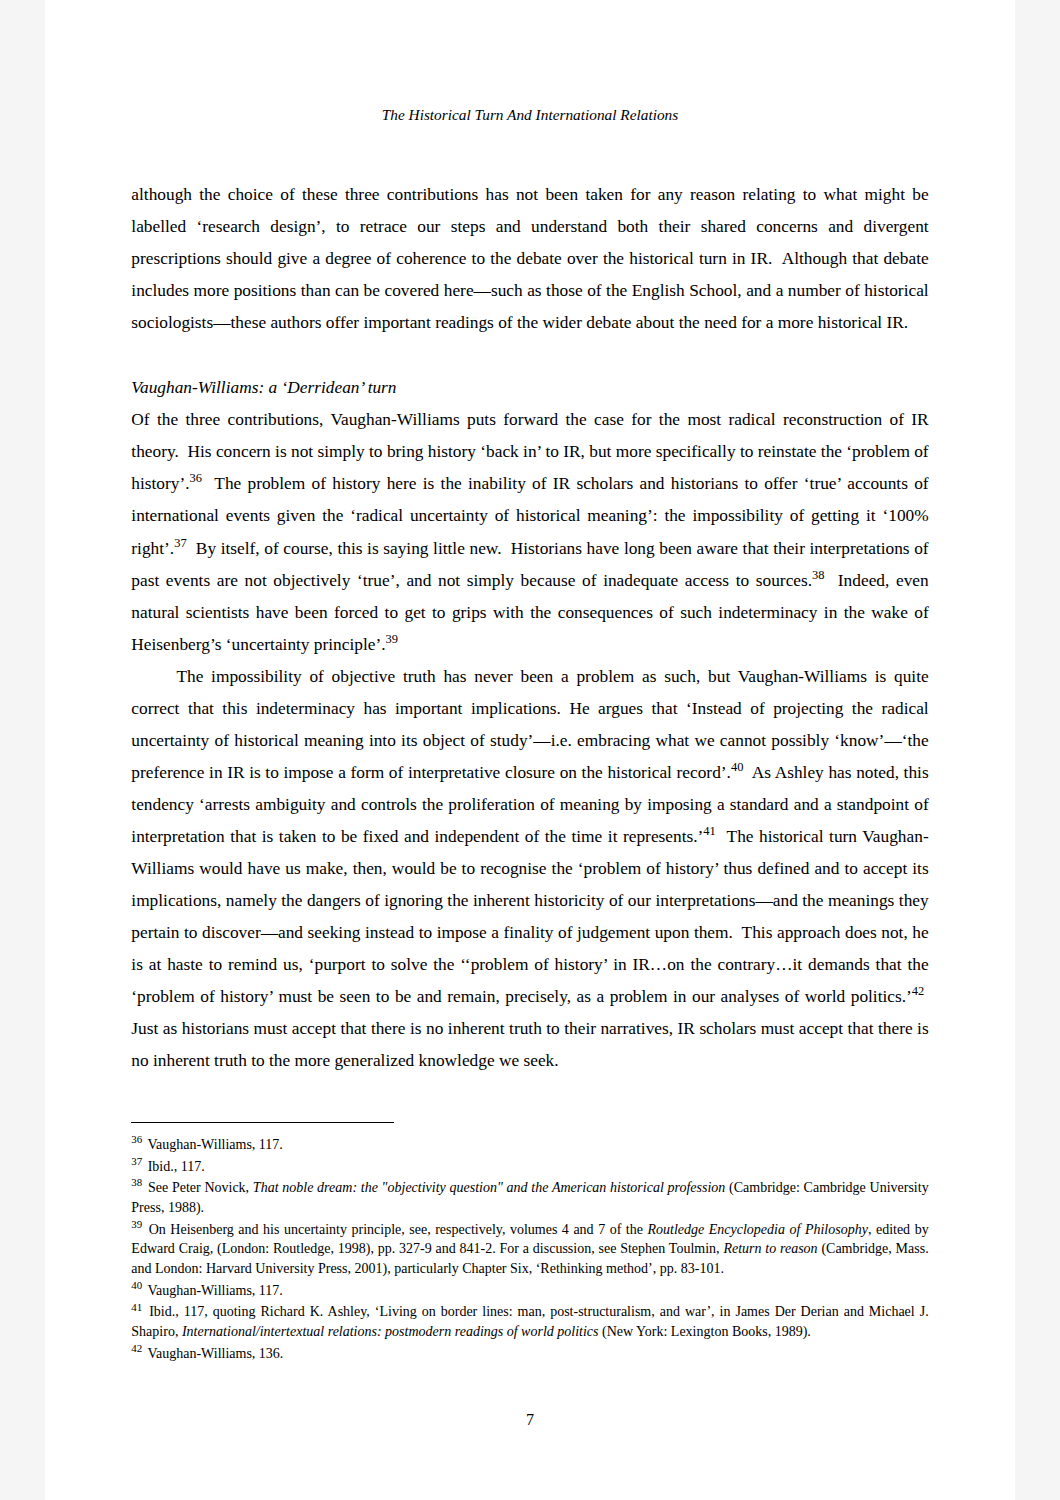The Historical Turn And International Relations
although the choice of these three contributions has not been taken for any reason relating to what might be labelled ‘research design’, to retrace our steps and understand both their shared concerns and divergent prescriptions should give a degree of coherence to the debate over the historical turn in IR. Although that debate includes more positions than can be covered here—such as those of the English School, and a number of historical sociologists—these authors offer important readings of the wider debate about the need for a more historical IR.
Vaughan-Williams: a ‘Derridean’ turn
Of the three contributions, Vaughan-Williams puts forward the case for the most radical reconstruction of IR theory. His concern is not simply to bring history ‘back in’ to IR, but more specifically to reinstate the ‘problem of history’.36 The problem of history here is the inability of IR scholars and historians to offer ‘true’ accounts of international events given the ‘radical uncertainty of historical meaning’: the impossibility of getting it ‘100% right’.37 By itself, of course, this is saying little new. Historians have long been aware that their interpretations of past events are not objectively ‘true’, and not simply because of inadequate access to sources.38 Indeed, even natural scientists have been forced to get to grips with the consequences of such indeterminacy in the wake of Heisenberg’s ‘uncertainty principle’.39
The impossibility of objective truth has never been a problem as such, but Vaughan-Williams is quite correct that this indeterminacy has important implications. He argues that ‘Instead of projecting the radical uncertainty of historical meaning into its object of study’—i.e. embracing what we cannot possibly ‘know’—‘the preference in IR is to impose a form of interpretative closure on the historical record’.40 As Ashley has noted, this tendency ‘arrests ambiguity and controls the proliferation of meaning by imposing a standard and a standpoint of interpretation that is taken to be fixed and independent of the time it represents.’41 The historical turn Vaughan-Williams would have us make, then, would be to recognise the ‘problem of history’ thus defined and to accept its implications, namely the dangers of ignoring the inherent historicity of our interpretations—and the meanings they pertain to discover—and seeking instead to impose a finality of judgement upon them. This approach does not, he is at haste to remind us, ‘purport to solve the ‘‘problem of history’ in IR…on the contrary…it demands that the ‘problem of history’ must be seen to be and remain, precisely, as a problem in our analyses of world politics.’42 Just as historians must accept that there is no inherent truth to their narratives, IR scholars must accept that there is no inherent truth to the more generalized knowledge we seek.
36 Vaughan-Williams, 117.
37 Ibid., 117.
38 See Peter Novick, That noble dream: the "objectivity question" and the American historical profession (Cambridge: Cambridge University Press, 1988).
39 On Heisenberg and his uncertainty principle, see, respectively, volumes 4 and 7 of the Routledge Encyclopedia of Philosophy, edited by Edward Craig, (London: Routledge, 1998), pp. 327-9 and 841-2. For a discussion, see Stephen Toulmin, Return to reason (Cambridge, Mass. and London: Harvard University Press, 2001), particularly Chapter Six, ‘Rethinking method’, pp. 83-101.
40 Vaughan-Williams, 117.
41 Ibid., 117, quoting Richard K. Ashley, ‘Living on border lines: man, post-structuralism, and war’, in James Der Derian and Michael J. Shapiro, International/intertextual relations: postmodern readings of world politics (New York: Lexington Books, 1989).
42 Vaughan-Williams, 136.
7